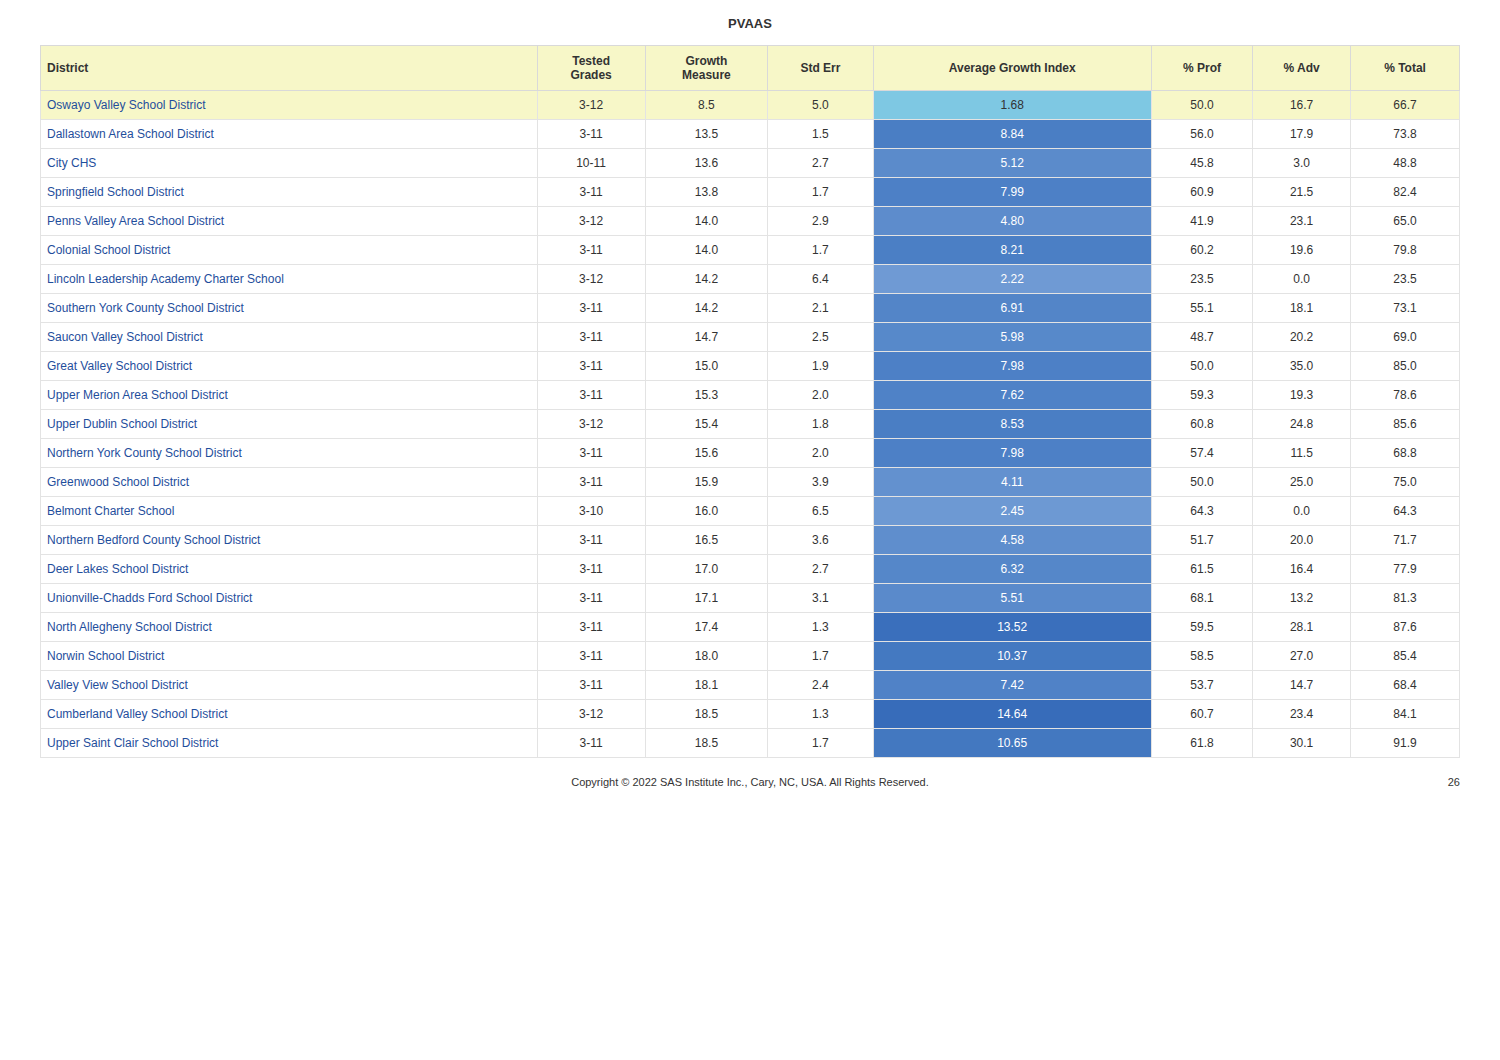PVAAS
| District | Tested Grades | Growth Measure | Std Err | Average Growth Index | % Prof | % Adv | % Total |
| --- | --- | --- | --- | --- | --- | --- | --- |
| Oswayo Valley School District | 3-12 | 8.5 | 5.0 | 1.68 | 50.0 | 16.7 | 66.7 |
| Dallastown Area School District | 3-11 | 13.5 | 1.5 | 8.84 | 56.0 | 17.9 | 73.8 |
| City CHS | 10-11 | 13.6 | 2.7 | 5.12 | 45.8 | 3.0 | 48.8 |
| Springfield School District | 3-11 | 13.8 | 1.7 | 7.99 | 60.9 | 21.5 | 82.4 |
| Penns Valley Area School District | 3-12 | 14.0 | 2.9 | 4.80 | 41.9 | 23.1 | 65.0 |
| Colonial School District | 3-11 | 14.0 | 1.7 | 8.21 | 60.2 | 19.6 | 79.8 |
| Lincoln Leadership Academy Charter School | 3-12 | 14.2 | 6.4 | 2.22 | 23.5 | 0.0 | 23.5 |
| Southern York County School District | 3-11 | 14.2 | 2.1 | 6.91 | 55.1 | 18.1 | 73.1 |
| Saucon Valley School District | 3-11 | 14.7 | 2.5 | 5.98 | 48.7 | 20.2 | 69.0 |
| Great Valley School District | 3-11 | 15.0 | 1.9 | 7.98 | 50.0 | 35.0 | 85.0 |
| Upper Merion Area School District | 3-11 | 15.3 | 2.0 | 7.62 | 59.3 | 19.3 | 78.6 |
| Upper Dublin School District | 3-12 | 15.4 | 1.8 | 8.53 | 60.8 | 24.8 | 85.6 |
| Northern York County School District | 3-11 | 15.6 | 2.0 | 7.98 | 57.4 | 11.5 | 68.8 |
| Greenwood School District | 3-11 | 15.9 | 3.9 | 4.11 | 50.0 | 25.0 | 75.0 |
| Belmont Charter School | 3-10 | 16.0 | 6.5 | 2.45 | 64.3 | 0.0 | 64.3 |
| Northern Bedford County School District | 3-11 | 16.5 | 3.6 | 4.58 | 51.7 | 20.0 | 71.7 |
| Deer Lakes School District | 3-11 | 17.0 | 2.7 | 6.32 | 61.5 | 16.4 | 77.9 |
| Unionville-Chadds Ford School District | 3-11 | 17.1 | 3.1 | 5.51 | 68.1 | 13.2 | 81.3 |
| North Allegheny School District | 3-11 | 17.4 | 1.3 | 13.52 | 59.5 | 28.1 | 87.6 |
| Norwin School District | 3-11 | 18.0 | 1.7 | 10.37 | 58.5 | 27.0 | 85.4 |
| Valley View School District | 3-11 | 18.1 | 2.4 | 7.42 | 53.7 | 14.7 | 68.4 |
| Cumberland Valley School District | 3-12 | 18.5 | 1.3 | 14.64 | 60.7 | 23.4 | 84.1 |
| Upper Saint Clair School District | 3-11 | 18.5 | 1.7 | 10.65 | 61.8 | 30.1 | 91.9 |
Copyright © 2022 SAS Institute Inc., Cary, NC, USA. All Rights Reserved. 26